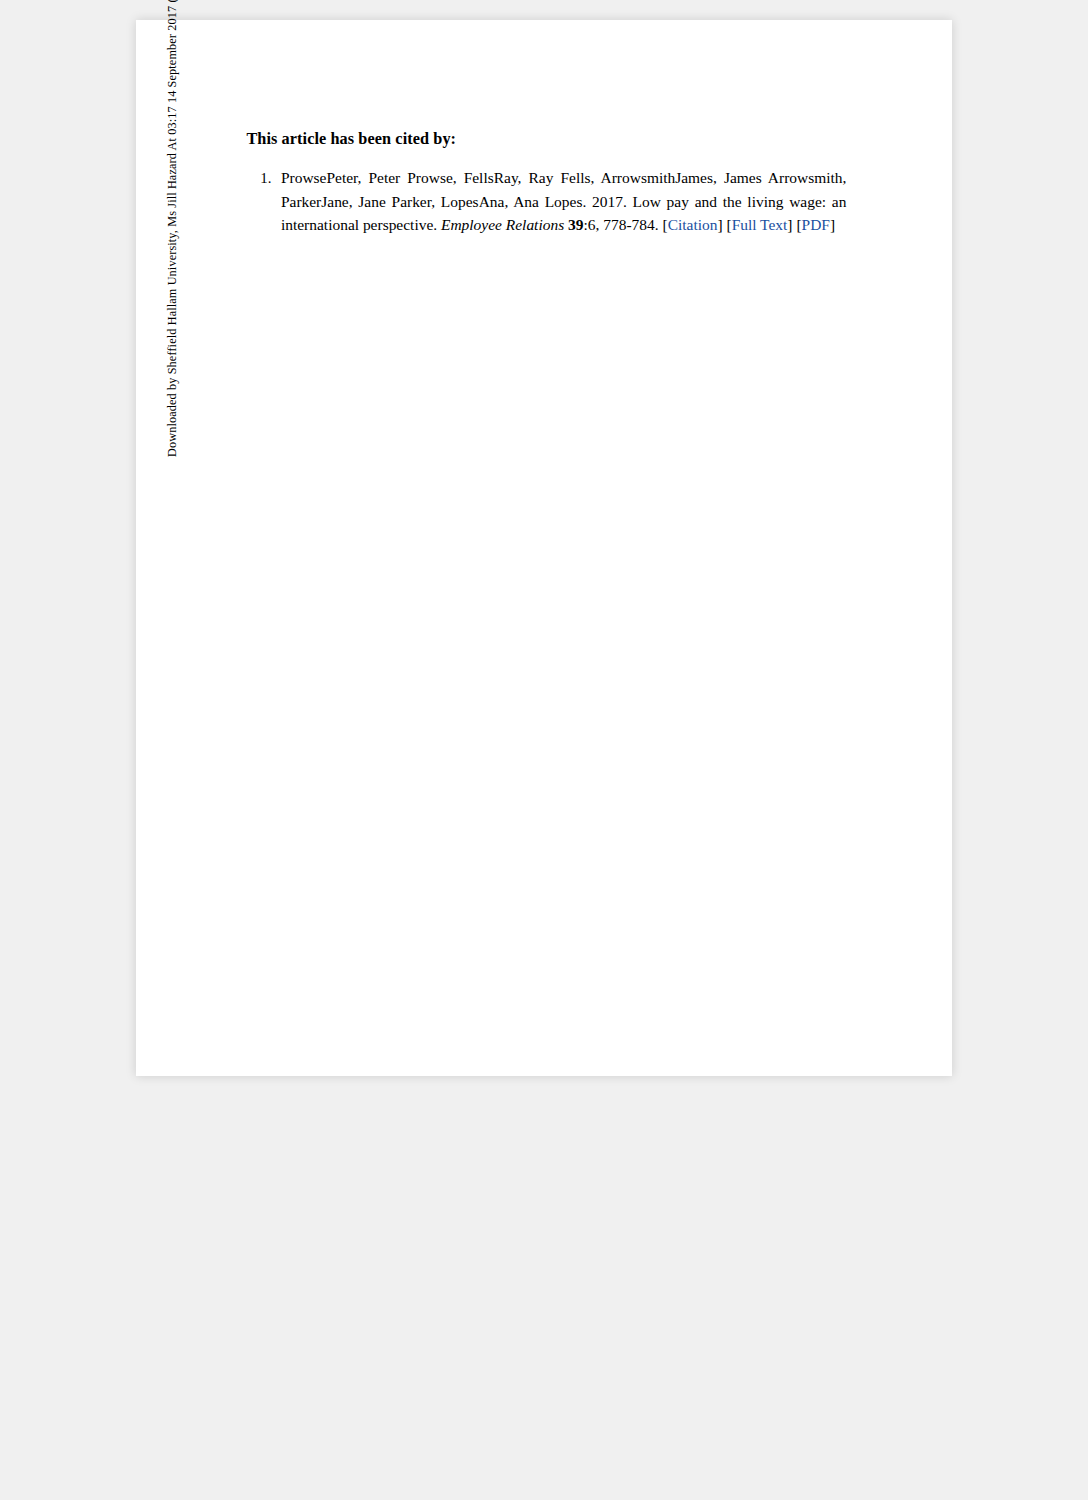Downloaded by Sheffield Hallam University, Ms Jill Hazard At 03:17 14 September 2017 (PT)
This article has been cited by:
ProwsePeter, Peter Prowse, FellsRay, Ray Fells, ArrowsmithJames, James Arrowsmith, ParkerJane, Jane Parker, LopesAna, Ana Lopes. 2017. Low pay and the living wage: an international perspective. Employee Relations 39:6, 778-784. [Citation] [Full Text] [PDF]